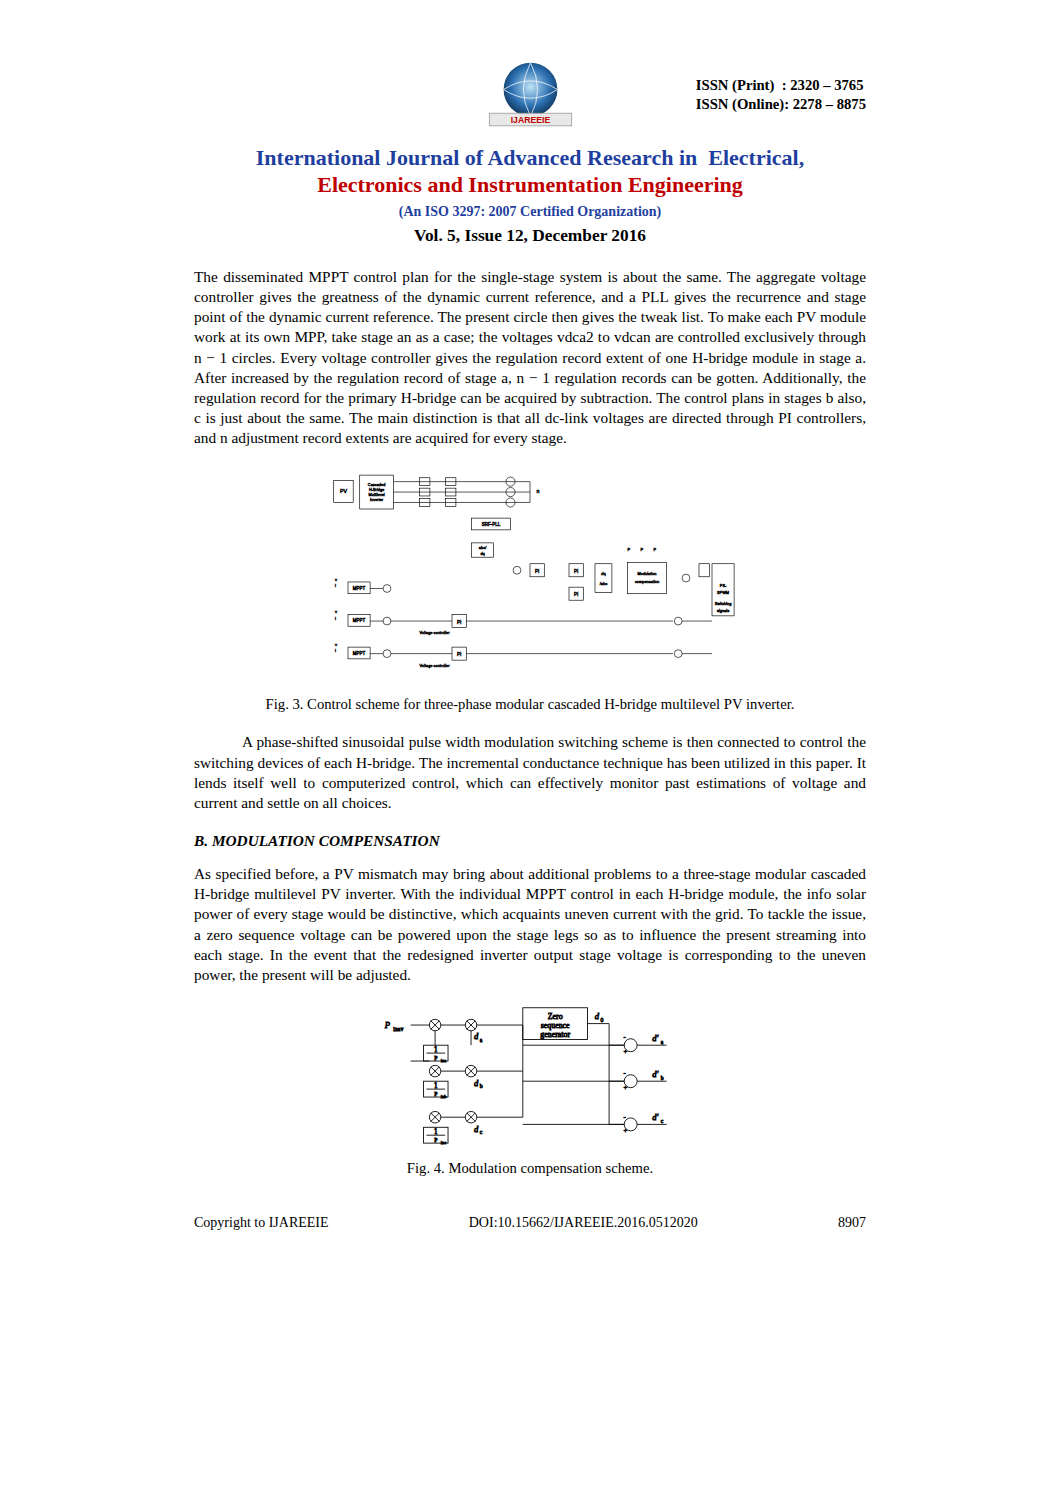ISSN (Print) : 2320 – 3765
ISSN (Online): 2278 – 8875
International Journal of Advanced Research in Electrical,
Electronics and Instrumentation Engineering
(An ISO 3297: 2007 Certified Organization)
Vol. 5, Issue 12, December 2016
The disseminated MPPT control plan for the single-stage system is about the same. The aggregate voltage controller gives the greatness of the dynamic current reference, and a PLL gives the recurrence and stage point of the dynamic current reference. The present circle then gives the tweak list. To make each PV module work at its own MPP, take stage an as a case; the voltages vdca2 to vdcan are controlled exclusively through n − 1 circles. Every voltage controller gives the regulation record extent of one H-bridge module in stage a. After increased by the regulation record of stage a, n − 1 regulation records can be gotten. Additionally, the regulation record for the primary H-bridge can be acquired by subtraction. The control plans in stages b also, c is just about the same. The main distinction is that all dc-link voltages are directed through PI controllers, and n adjustment record extents are acquired for every stage.
Fig. 3. Control scheme for three-phase modular cascaded H-bridge multilevel PV inverter.
A phase-shifted sinusoidal pulse width modulation switching scheme is then connected to control the switching devices of each H-bridge. The incremental conductance technique has been utilized in this paper. It lends itself well to computerized control, which can effectively monitor past estimations of voltage and current and settle on all choices.
B. MODULATION COMPENSATION
As specified before, a PV mismatch may bring about additional problems to a three-stage modular cascaded H-bridge multilevel PV inverter. With the individual MPPT control in each H-bridge module, the info solar power of every stage would be distinctive, which acquaints uneven current with the grid. To tackle the issue, a zero sequence voltage can be powered upon the stage legs so as to influence the present streaming into each stage. In the event that the redesigned inverter output stage voltage is corresponding to the uneven power, the present will be adjusted.
Fig. 4. Modulation compensation scheme.
Copyright to IJAREEIE
DOI:10.15662/IJAREEIE.2016.0512020
8907